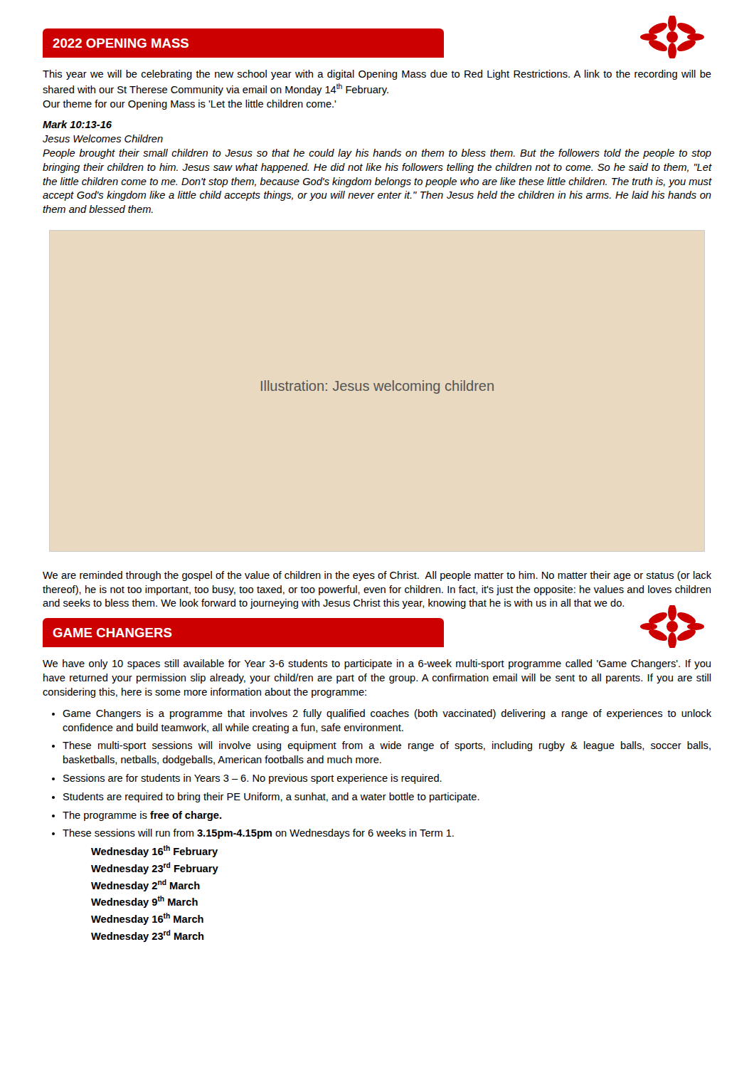2022 OPENING MASS
This year we will be celebrating the new school year with a digital Opening Mass due to Red Light Restrictions. A link to the recording will be shared with our St Therese Community via email on Monday 14th February.
Our theme for our Opening Mass is 'Let the little children come.'
Mark 10:13-16
Jesus Welcomes Children
People brought their small children to Jesus so that he could lay his hands on them to bless them. But the followers told the people to stop bringing their children to him. Jesus saw what happened. He did not like his followers telling the children not to come. So he said to them, "Let the little children come to me. Don't stop them, because God's kingdom belongs to people who are like these little children. The truth is, you must accept God's kingdom like a little child accepts things, or you will never enter it." Then Jesus held the children in his arms. He laid his hands on them and blessed them.
We are reminded through the gospel of the value of children in the eyes of Christ. All people matter to him. No matter their age or status (or lack thereof), he is not too important, too busy, too taxed, or too powerful, even for children. In fact, it's just the opposite: he values and loves children and seeks to bless them. We look forward to journeying with Jesus Christ this year, knowing that he is with us in all that we do.
GAME CHANGERS
We have only 10 spaces still available for Year 3-6 students to participate in a 6-week multi-sport programme called 'Game Changers'. If you have returned your permission slip already, your child/ren are part of the group. A confirmation email will be sent to all parents. If you are still considering this, here is some more information about the programme:
Game Changers is a programme that involves 2 fully qualified coaches (both vaccinated) delivering a range of experiences to unlock confidence and build teamwork, all while creating a fun, safe environment.
These multi-sport sessions will involve using equipment from a wide range of sports, including rugby & league balls, soccer balls, basketballs, netballs, dodgeballs, American footballs and much more.
Sessions are for students in Years 3 – 6. No previous sport experience is required.
Students are required to bring their PE Uniform, a sunhat, and a water bottle to participate.
The programme is free of charge.
These sessions will run from 3.15pm-4.15pm on Wednesdays for 6 weeks in Term 1.
Wednesday 16th February
Wednesday 23rd February
Wednesday 2nd March
Wednesday 9th March
Wednesday 16th March
Wednesday 23rd March